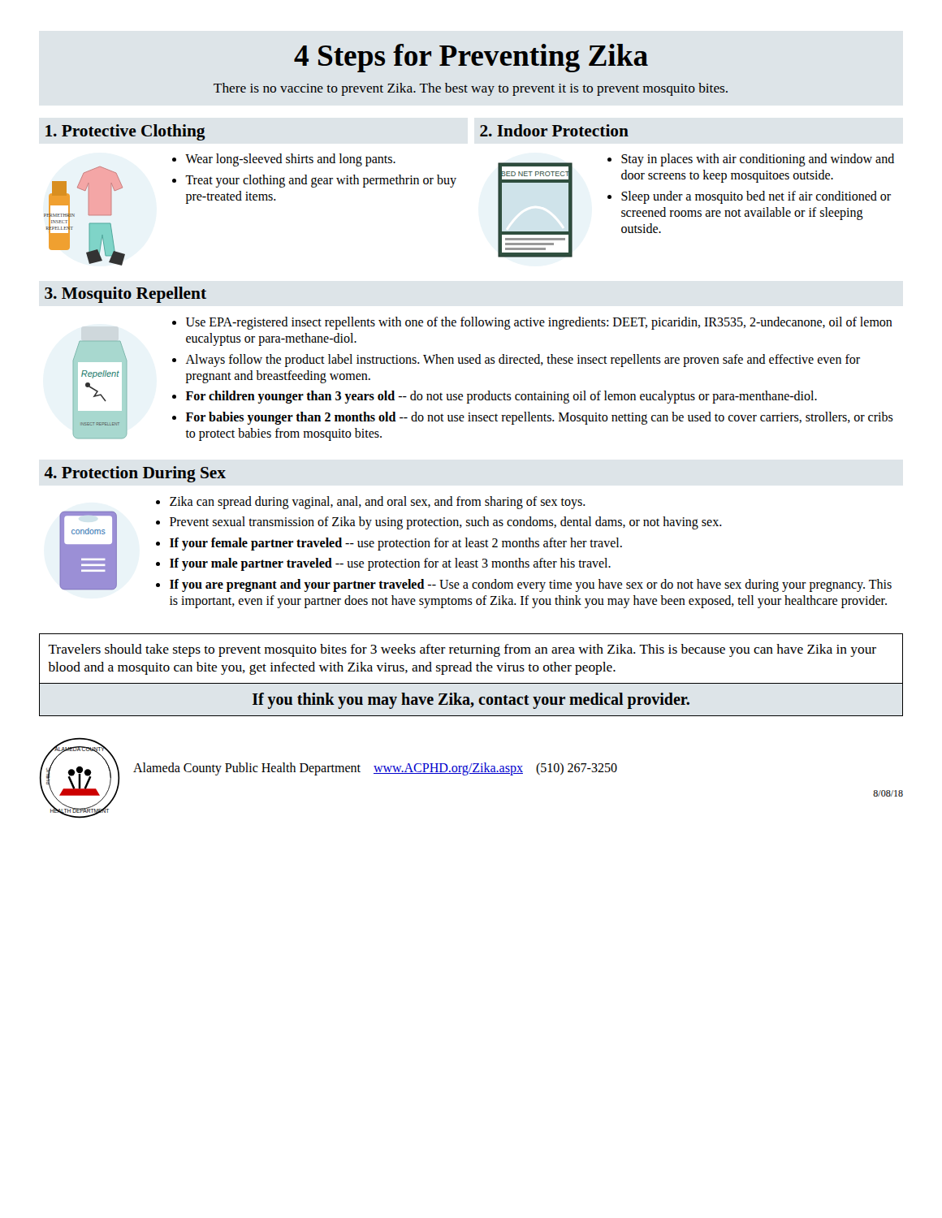4 Steps for Preventing Zika
There is no vaccine to prevent Zika. The best way to prevent it is to prevent mosquito bites.
1. Protective Clothing
Wear long-sleeved shirts and long pants.
Treat your clothing and gear with permethrin or buy pre-treated items.
2. Indoor Protection
Stay in places with air conditioning and window and door screens to keep mosquitoes outside.
Sleep under a mosquito bed net if air conditioned or screened rooms are not available or if sleeping outside.
3. Mosquito Repellent
Use EPA-registered insect repellents with one of the following active ingredients: DEET, picaridin, IR3535, 2-undecanone, oil of lemon eucalyptus or para-methane-diol.
Always follow the product label instructions. When used as directed, these insect repellents are proven safe and effective even for pregnant and breastfeeding women.
For children younger than 3 years old -- do not use products containing oil of lemon eucalyptus or para-menthane-diol.
For babies younger than 2 months old -- do not use insect repellents. Mosquito netting can be used to cover carriers, strollers, or cribs to protect babies from mosquito bites.
4. Protection During Sex
Zika can spread during vaginal, anal, and oral sex, and from sharing of sex toys.
Prevent sexual transmission of Zika by using protection, such as condoms, dental dams, or not having sex.
If your female partner traveled -- use protection for at least 2 months after her travel.
If your male partner traveled -- use protection for at least 3 months after his travel.
If you are pregnant and your partner traveled -- Use a condom every time you have sex or do not have sex during your pregnancy. This is important, even if your partner does not have symptoms of Zika. If you think you may have been exposed, tell your healthcare provider.
Travelers should take steps to prevent mosquito bites for 3 weeks after returning from an area with Zika. This is because you can have Zika in your blood and a mosquito can bite you, get infected with Zika virus, and spread the virus to other people.
If you think you may have Zika, contact your medical provider.
Alameda County Public Health Department www.ACPHD.org/Zika.aspx (510) 267-3250
8/08/18